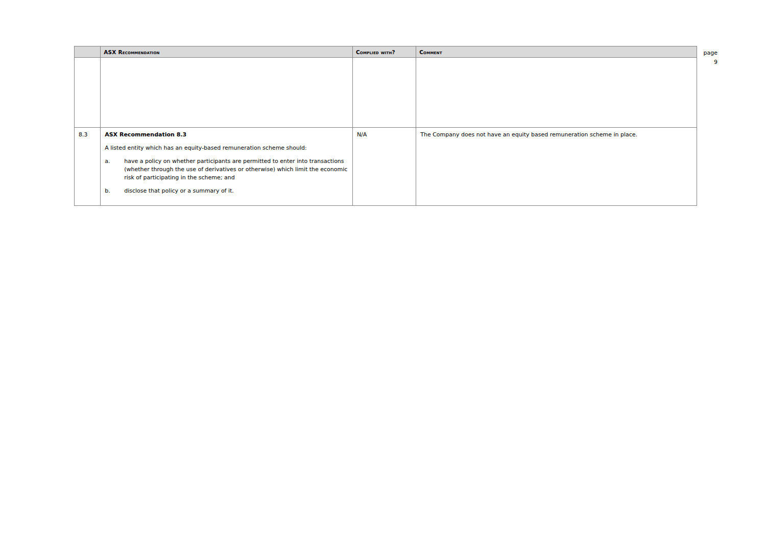page
9
| | ASX Recommendation | Complied with? | Comment |
| --- | --- | --- | --- |
| 8.3 | ASX Recommendation 8.3 A listed entity which has an equity-based remuneration scheme should: a. have a policy on whether participants are permitted to enter into transactions (whether through the use of derivatives or otherwise) which limit the economic risk of participating in the scheme; and b. disclose that policy or a summary of it. | N/A | The Company does not have an equity based remuneration scheme in place. |